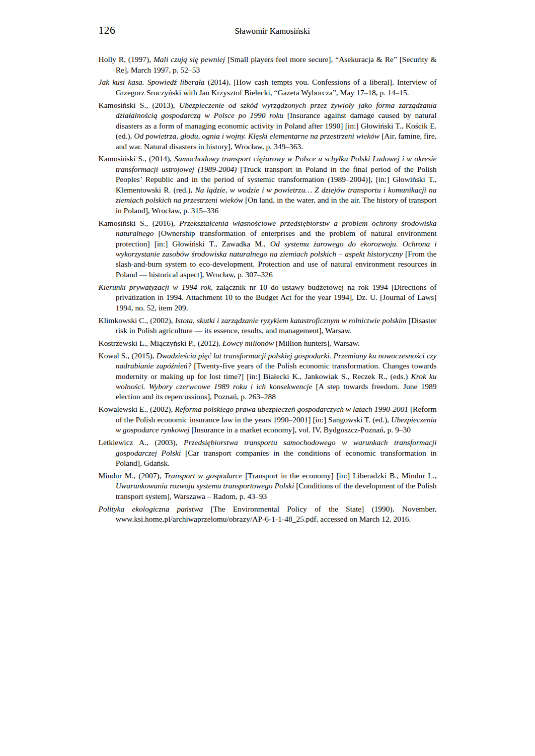126
Sławomir Kamosiński
Holly R, (1997), Mali czują się pewniej [Small players feel more secure], “Asekuracja & Re” [Security & Re], March 1997, p. 52–53
Jak kusi kasa. Spowiedź liberała (2014), [How cash tempts you. Confessions of a liberal]. Interview of Grzegorz Sroczyński with Jan Krzysztof Bielecki, “Gazeta Wyborcza”, May 17–18, p. 14–15.
Kamosiński S., (2013), Ubezpieczenie od szkód wyrządzonych przez żywioły jako forma zarządzania działalnością gospodarczą w Polsce po 1990 roku [Insurance against damage caused by natural disasters as a form of managing economic activity in Poland after 1990] [in:] Głowiński T., Kościk E. (ed.), Od powietrza, głodu, ognia i wojny. Klęski elementarne na przestrzeni wieków [Air, famine, fire, and war. Natural disasters in history], Wrocław, p. 349–363.
Kamosiński S., (2014), Samochodowy transport ciężarowy w Polsce u schyłku Polski Ludowej i w okresie transformacji ustrojowej (1989-2004) [Truck transport in Poland in the final period of the Polish Peoples’ Republic and in the period of systemic transformation (1989–2004)], [in:] Głowiński T., Klementowski R. (red.), Na lądzie, w wodzie i w powietrzu… Z dziejów transportu i komunikacji na ziemiach polskich na przestrzeni wieków [On land, in the water, and in the air. The history of transport in Poland], Wrocław, p. 315–336
Kamosiński S., (2016), Przekształcenia własnościowe przedsiębiorstw a problem ochrony środowiska naturalnego [Ownership transformation of enterprises and the problem of natural environment protection] [in:] Głowiński T., Zawadka M., Od systemu żarowego do ekorozwoju. Ochrona i wykorzystanie zasobów środowiska naturalnego na ziemiach polskich – aspekt historyczny [From the slash-and-burn system to eco-development. Protection and use of natural environment resources in Poland — historical aspect], Wrocław, p. 307–326
Kierunki prywatyzacji w 1994 rok, załącznik nr 10 do ustawy budżetowej na rok 1994 [Directions of privatization in 1994. Attachment 10 to the Budget Act for the year 1994], Dz. U. [Journal of Laws] 1994, no. 52, item 209.
Klimkowski C., (2002), Istota, skutki i zarządzanie ryzykiem katastroficznym w rolnictwie polskim [Disaster risk in Polish agriculture — its essence, results, and management], Warsaw.
Kostrzewski L., Miączyński P., (2012), Łowcy milionów [Million hunters], Warsaw.
Kowal S., (2015), Dwadzieścia pięć lat transformacji polskiej gospodarki. Przemiany ku nowoczesności czy nadrabianie zapóźnień? [Twenty-five years of the Polish economic transformation. Changes towards modernity or making up for lost time?] [in:] Białecki K., Jankowiak S., Reczek R., (eds.) Krok ku wolności. Wybory czerwcowe 1989 roku i ich konsekwencje [A step towards freedom. June 1989 election and its repercussions], Poznań, p. 263–288
Kowalewski E., (2002), Reforma polskiego prawa ubezpieczeń gospodarczych w latach 1990-2001 [Reform of the Polish economic insurance law in the years 1990–2001] [in:] Sangowski T. (ed.), Ubezpieczenia w gospodarce rynkowej [Insurance in a market economy], vol. IV, Bydgoszcz-Poznań, p. 9–30
Letkiewicz A., (2003), Przedsiębiorstwa transportu samochodowego w warunkach transformacji gospodarczej Polski [Car transport companies in the conditions of economic transformation in Poland], Gdańsk.
Mindur M., (2007), Transport w gospodarce [Transport in the economy] [in:] Liberadzki B., Mindur L., Uwarunkowania rozwoju systemu transportowego Polski [Conditions of the development of the Polish transport system], Warszawa – Radom, p. 43–93
Polityka ekologiczna państwa [The Environmental Policy of the State] (1990), November, www.ksi.home.pl/archiwaprzelomu/obrazy/AP-6-1-1-48_25.pdf, accessed on March 12, 2016.